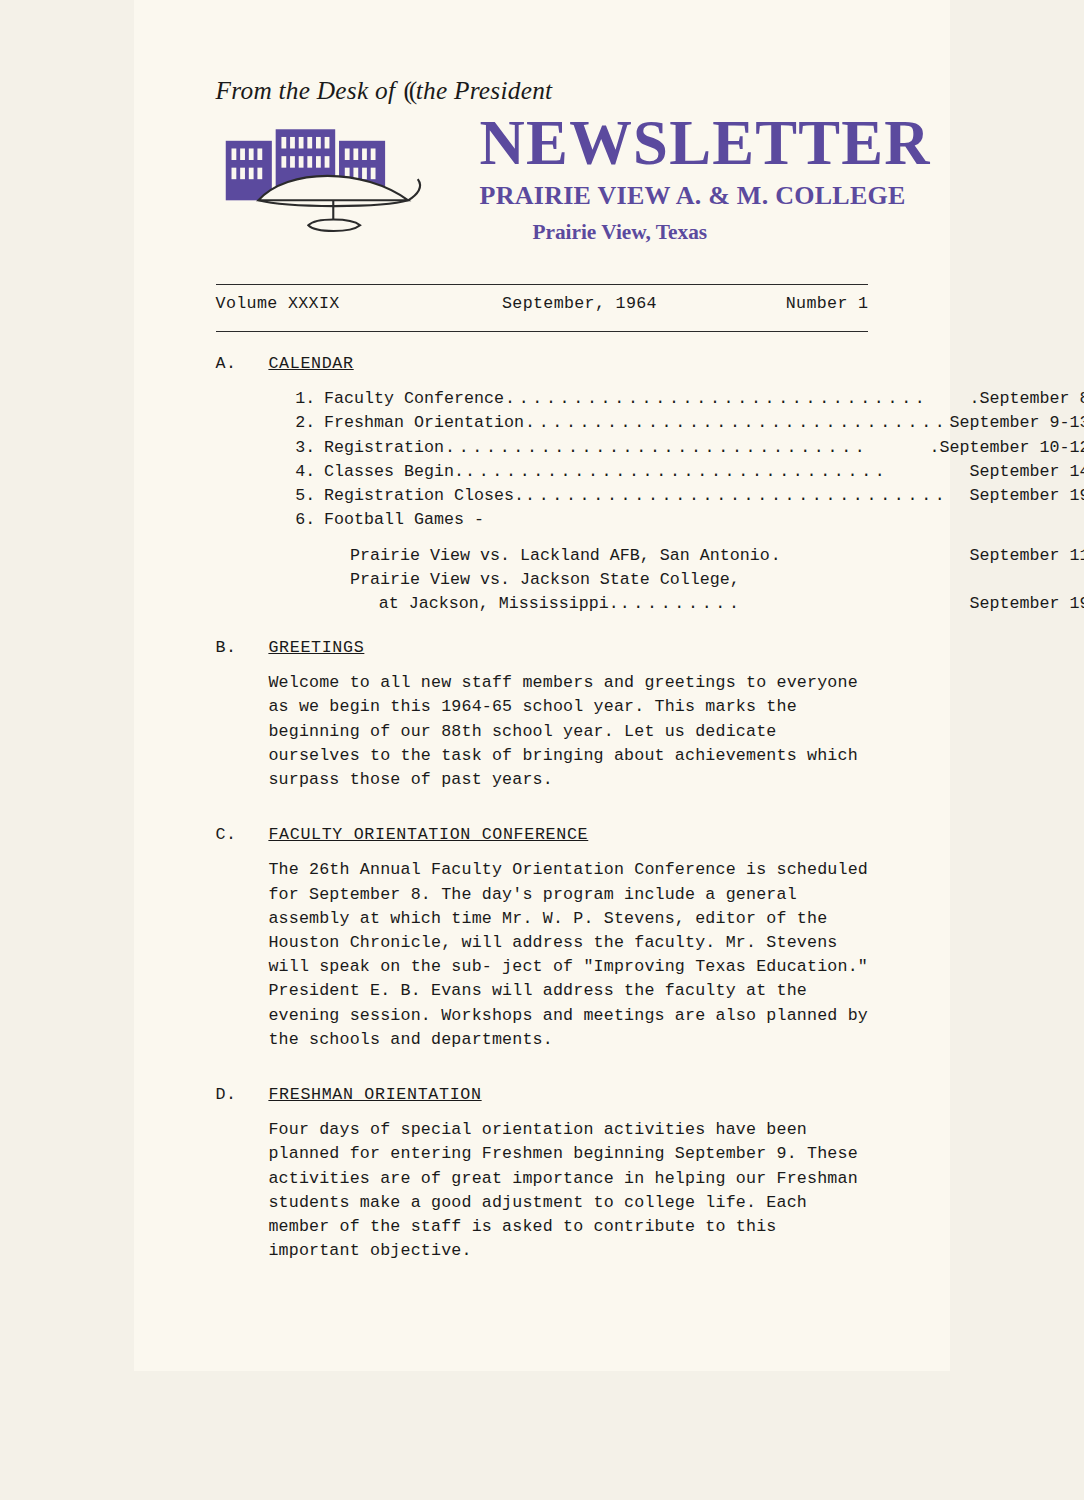From the Desk of ((the President
NEWSLETTER
PRAIRIE VIEW A. & M. COLLEGE
Prairie View, Texas
Volume XXXIX September, 1964 Number 1
A.
CALENDAR
1. Faculty Conference................................September 8
2. Freshman Orientation............................... September 9-13
3. Registration................................September 10-12
4. Classes Begin................................ September 14
5. Registration Closes................................ September 19
6. Football Games -
Prairie View vs. Lackland AFB, San Antonio . September 11
Prairie View vs. Jackson State College,
at Jackson, Mississippi. ......... September 19
B.
GREETINGS
Welcome to all new staff members and greetings to everyone as we begin this 1964-65 school year. This marks the beginning of our 88th school year. Let us dedicate ourselves to the task of bringing about achievements which surpass those of past years.
C.
FACULTY ORIENTATION CONFERENCE
The 26th Annual Faculty Orientation Conference is scheduled for September 8. The day's program include a general assembly at which time Mr. W. P. Stevens, editor of the Houston Chronicle, will address the faculty. Mr. Stevens will speak on the sub- ject of "Improving Texas Education." President E. B. Evans will address the faculty at the evening session. Workshops and meetings are also planned by the schools and departments.
D.
FRESHMAN ORIENTATION
Four days of special orientation activities have been planned for entering Freshmen beginning September 9. These activities are of great importance in helping our Freshman students make a good adjustment to college life. Each member of the staff is asked to contribute to this important objective.